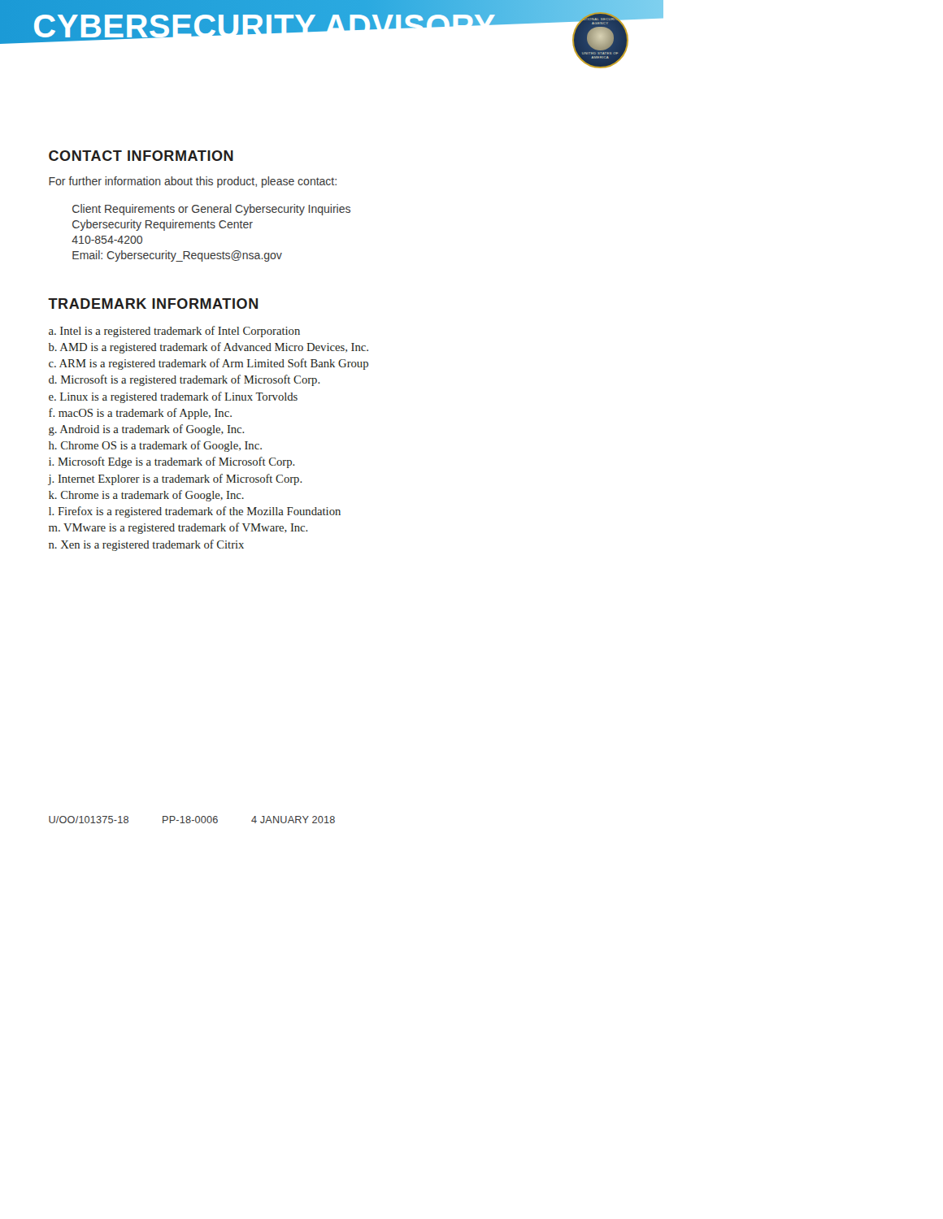CYBERSECURITY ADVISORY
NATIONAL SECURITY AGENCY
UNITED STATES OF AMERICA
CONTACT INFORMATION
For further information about this product, please contact:
Client Requirements or General Cybersecurity Inquiries
Cybersecurity Requirements Center
410-854-4200
Email: Cybersecurity_Requests@nsa.gov
TRADEMARK INFORMATION
a. Intel is a registered trademark of Intel Corporation
b. AMD is a registered trademark of Advanced Micro Devices, Inc.
c. ARM is a registered trademark of Arm Limited Soft Bank Group
d. Microsoft is a registered trademark of Microsoft Corp.
e. Linux is a registered trademark of Linux Torvolds
f. macOS is a trademark of Apple, Inc.
g. Android is a trademark of Google, Inc.
h. Chrome OS is a trademark of Google, Inc.
i. Microsoft Edge is a trademark of Microsoft Corp.
j. Internet Explorer is a trademark of Microsoft Corp.
k. Chrome is a trademark of Google, Inc.
l. Firefox is a registered trademark of the Mozilla Foundation
m. VMware is a registered trademark of VMware, Inc.
n. Xen is a registered trademark of Citrix
U/OO/101375-18 PP-18-00064 JANUARY 2018